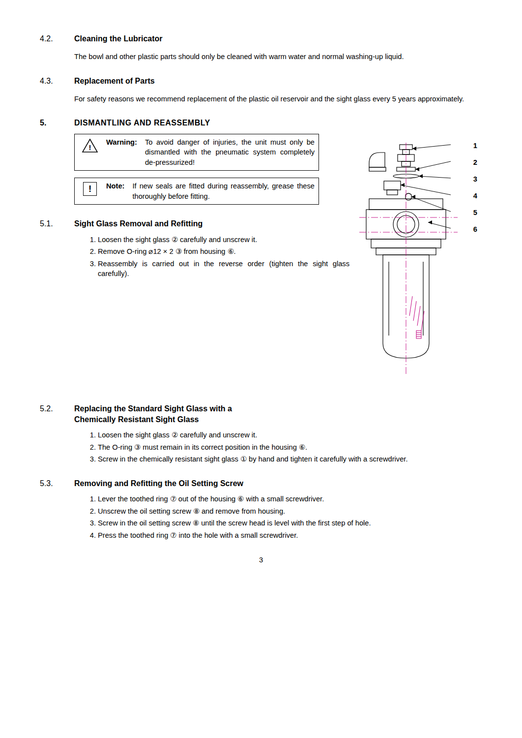4.2.
Cleaning the Lubricator
The bowl and other plastic parts should only be cleaned with warm water and normal washing-up liquid.
4.3.
Replacement of Parts
For safety reasons we recommend replacement of the plastic oil reservoir and the sight glass every 5 years approximately.
5.
DISMANTLING AND REASSEMBLY
!
Warning:
To avoid danger of injuries, the unit must only be dismantled with the pneumatic system completely de-pressurized!
!
Note:
If new seals are fitted during reassembly, grease these thoroughly before fitting.
5.1.
Sight Glass Removal and Refitting
Loosen the sight glass ② carefully and unscrew it.
Remove O-ring ⌀12 × 2 ③ from housing ⑥.
Reassembly is carried out in the reverse order (tighten the sight glass carefully).
1
2
3
4
5
6
5.2.
Replacing the Standard Sight Glass with a
Chemically Resistant Sight Glass
Loosen the sight glass ② carefully and unscrew it.
The O-ring ③ must remain in its correct position in the housing ⑥.
Screw in the chemically resistant sight glass ① by hand and tighten it carefully with a screwdriver.
5.3.
Removing and Refitting the Oil Setting Screw
Lever the toothed ring ⑦ out of the housing ⑥ with a small screwdriver.
Unscrew the oil setting screw ⑧ and remove from housing.
Screw in the oil setting screw ⑧ until the screw head is level with the first step of hole.
Press the toothed ring ⑦ into the hole with a small screwdriver.
3